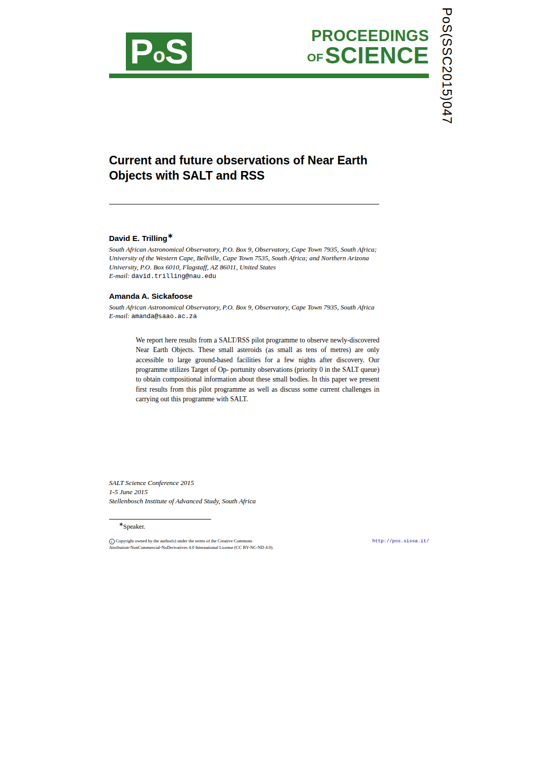Po S
PROCEEDINGS
OFSCIENCE
PoS(SSC2015)047
Current and future observations of Near Earth
Objects with SALT and RSS
David E. Trilling∗
South African Astronomical Observatory, P.O. Box 9, Observatory, Cape Town 7935, South Africa; University of the Western Cape, Bellville, Cape Town 7535, South Africa; and Northern Arizona University, P.O. Box 6010, Flagstaff, AZ 86011, United States
E-mail: david.trilling@nau.edu
Amanda A. Sickafoose
South African Astronomical Observatory, P.O. Box 9, Observatory, Cape Town 7935, South Africa
E-mail: amanda@saao.ac.za
We report here results from a SALT/RSS pilot programme to observe newly-discovered Near Earth Objects. These small asteroids (as small as tens of metres) are only accessible to large ground-based facilities for a few nights after discovery. Our programme utilizes Target of Op- portunity observations (priority 0 in the SALT queue) to obtain compositional information about these small bodies. In this paper we present first results from this pilot programme as well as discuss some current challenges in carrying out this programme with SALT.
SALT Science Conference 2015
1-5 June 2015
Stellenbosch Institute of Advanced Study, South Africa
∗Speaker.
http://pos.sissa.it/ c Copyright owned by the author(s) under the terms of the Creative Commons Attribution-NonCommercial-NoDerivatives 4.0 International License (CC BY-NC-ND 4.0).